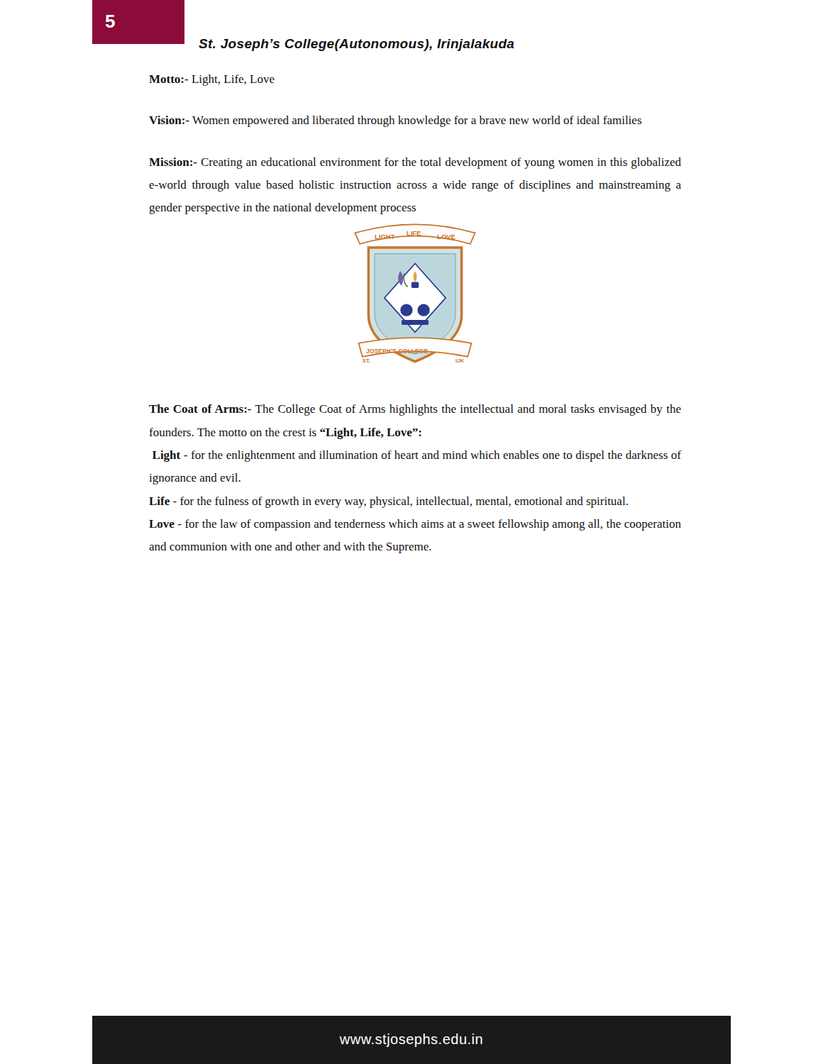5
St. Joseph’s College(Autonomous), Irinjalakuda
Motto:- Light, Life, Love
Vision:- Women empowered and liberated through knowledge for a brave new world of ideal families
Mission:- Creating an educational environment for the total development of young women in this globalized e-world through value based holistic instruction across a wide range of disciplines and mainstreaming a gender perspective in the national development process
LIGHT LIFE LOVE JOSEPH’S COLLEGE ST. IJK
The Coat of Arms:- The College Coat of Arms highlights the intellectual and moral tasks envisaged by the founders. The motto on the crest is “Light, Life, Love”:
Light - for the enlightenment and illumination of heart and mind which enables one to dispel the darkness of ignorance and evil.
Life - for the fulness of growth in every way, physical, intellectual, mental, emotional and spiritual.
Love - for the law of compassion and tenderness which aims at a sweet fellowship among all, the cooperation and communion with one and other and with the Supreme.
www.stjosephs.edu.in